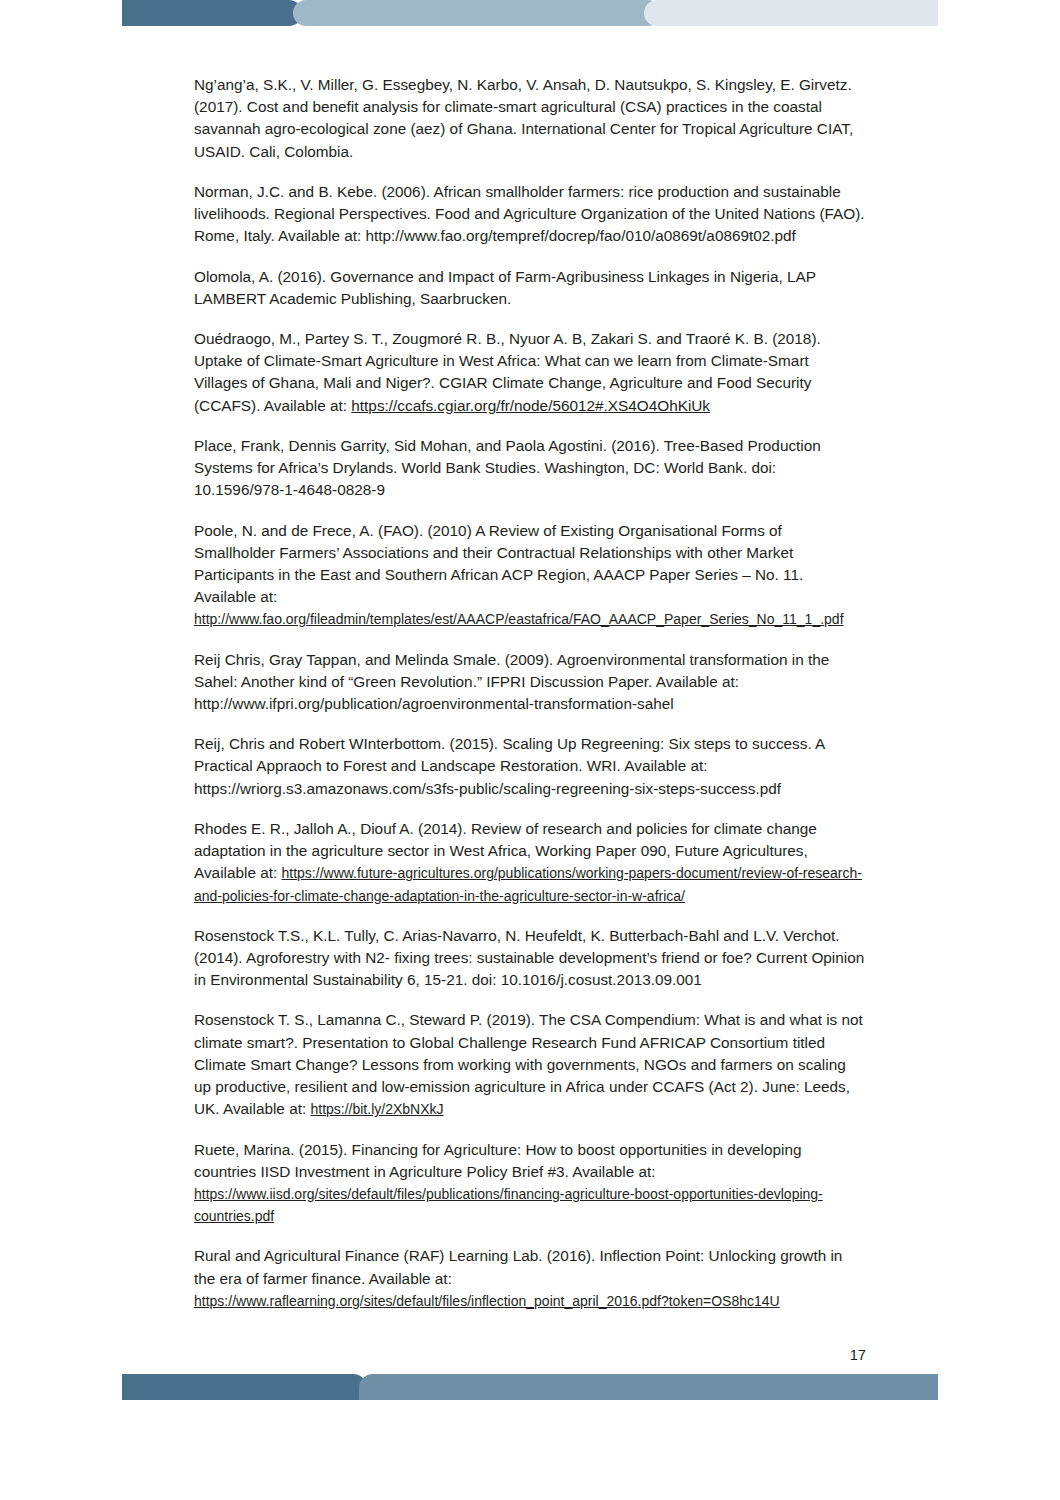Ng’ang’a, S.K., V. Miller, G. Essegbey, N. Karbo, V. Ansah, D. Nautsukpo, S. Kingsley, E. Girvetz. (2017). Cost and benefit analysis for climate-smart agricultural (CSA) practices in the coastal savannah agro-ecological zone (aez) of Ghana. International Center for Tropical Agriculture CIAT, USAID. Cali, Colombia.
Norman, J.C. and B. Kebe. (2006). African smallholder farmers: rice production and sustainable livelihoods. Regional Perspectives. Food and Agriculture Organization of the United Nations (FAO). Rome, Italy. Available at: http://www.fao.org/tempref/docrep/fao/010/a0869t/a0869t02.pdf
Olomola, A. (2016). Governance and Impact of Farm-Agribusiness Linkages in Nigeria, LAP LAMBERT Academic Publishing, Saarbrucken.
Ouédraogo, M., Partey S. T., Zougmoré R. B., Nyuor A. B, Zakari S. and Traoré K. B. (2018). Uptake of Climate-Smart Agriculture in West Africa: What can we learn from Climate-Smart Villages of Ghana, Mali and Niger?. CGIAR Climate Change, Agriculture and Food Security (CCAFS). Available at: https://ccafs.cgiar.org/fr/node/56012#.XS4O4OhKiUk
Place, Frank, Dennis Garrity, Sid Mohan, and Paola Agostini. (2016). Tree-Based Production Systems for Africa’s Drylands. World Bank Studies. Washington, DC: World Bank. doi: 10.1596/978-1-4648-0828-9
Poole, N. and de Frece, A. (FAO). (2010) A Review of Existing Organisational Forms of Smallholder Farmers’ Associations and their Contractual Relationships with other Market Participants in the East and Southern African ACP Region, AAACP Paper Series – No. 11. Available at:
http://www.fao.org/fileadmin/templates/est/AAACP/eastafrica/FAO_AAACP_Paper_Series_No_11_1_.pdf
Reij Chris, Gray Tappan, and Melinda Smale. (2009). Agroenvironmental transformation in the Sahel: Another kind of “Green Revolution.” IFPRI Discussion Paper. Available at: http://www.ifpri.org/publication/agroenvironmental-transformation-sahel
Reij, Chris and Robert WInterbottom. (2015). Scaling Up Regreening: Six steps to success. A Practical Appraoch to Forest and Landscape Restoration. WRI. Available at: https://wriorg.s3.amazonaws.com/s3fs-public/scaling-regreening-six-steps-success.pdf
Rhodes E. R., Jalloh A., Diouf A. (2014). Review of research and policies for climate change adaptation in the agriculture sector in West Africa, Working Paper 090, Future Agricultures, Available at: https://www.future-agricultures.org/publications/working-papers-document/review-of-research-and-policies-for-climate-change-adaptation-in-the-agriculture-sector-in-w-africa/
Rosenstock T.S., K.L. Tully, C. Arias-Navarro, N. Heufeldt, K. Butterbach-Bahl and L.V. Verchot. (2014). Agroforestry with N2- fixing trees: sustainable development’s friend or foe? Current Opinion in Environmental Sustainability 6, 15-21. doi: 10.1016/j.cosust.2013.09.001
Rosenstock T. S., Lamanna C., Steward P. (2019). The CSA Compendium: What is and what is not climate smart?. Presentation to Global Challenge Research Fund AFRICAP Consortium titled Climate Smart Change? Lessons from working with governments, NGOs and farmers on scaling up productive, resilient and low-emission agriculture in Africa under CCAFS (Act 2). June: Leeds, UK. Available at: https://bit.ly/2XbNXkJ
Ruete, Marina. (2015). Financing for Agriculture: How to boost opportunities in developing countries IISD Investment in Agriculture Policy Brief #3. Available at:
https://www.iisd.org/sites/default/files/publications/financing-agriculture-boost-opportunities-devloping-countries.pdf
Rural and Agricultural Finance (RAF) Learning Lab. (2016). Inflection Point: Unlocking growth in the era of farmer finance. Available at:
https://www.raflearning.org/sites/default/files/inflection_point_april_2016.pdf?token=OS8hc14U
17